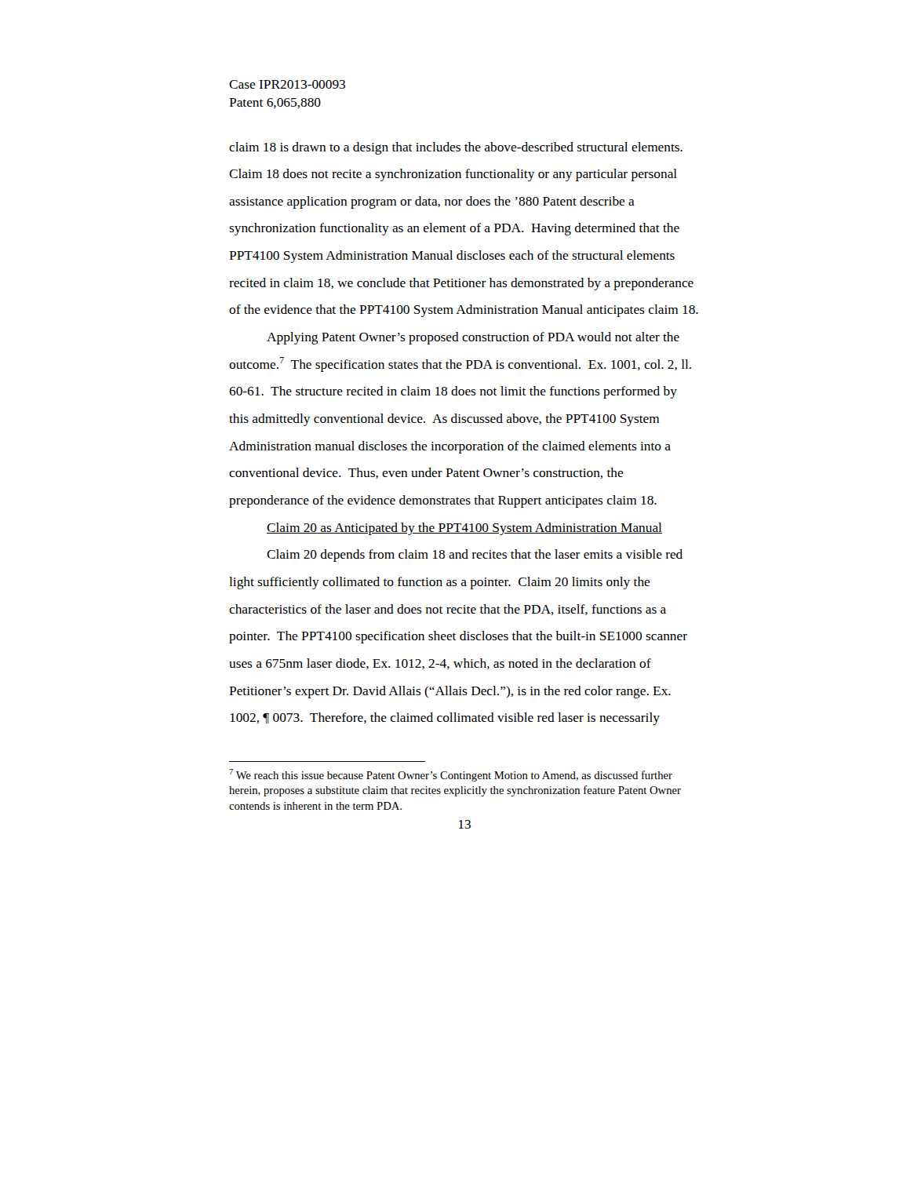Case IPR2013-00093
Patent 6,065,880
claim 18 is drawn to a design that includes the above-described structural elements. Claim 18 does not recite a synchronization functionality or any particular personal assistance application program or data, nor does the ’880 Patent describe a synchronization functionality as an element of a PDA. Having determined that the PPT4100 System Administration Manual discloses each of the structural elements recited in claim 18, we conclude that Petitioner has demonstrated by a preponderance of the evidence that the PPT4100 System Administration Manual anticipates claim 18.
Applying Patent Owner’s proposed construction of PDA would not alter the outcome.7 The specification states that the PDA is conventional. Ex. 1001, col. 2, ll. 60-61. The structure recited in claim 18 does not limit the functions performed by this admittedly conventional device. As discussed above, the PPT4100 System Administration manual discloses the incorporation of the claimed elements into a conventional device. Thus, even under Patent Owner’s construction, the preponderance of the evidence demonstrates that Ruppert anticipates claim 18.
Claim 20 as Anticipated by the PPT4100 System Administration Manual
Claim 20 depends from claim 18 and recites that the laser emits a visible red light sufficiently collimated to function as a pointer. Claim 20 limits only the characteristics of the laser and does not recite that the PDA, itself, functions as a pointer. The PPT4100 specification sheet discloses that the built-in SE1000 scanner uses a 675nm laser diode, Ex. 1012, 2-4, which, as noted in the declaration of Petitioner’s expert Dr. David Allais (“Allais Decl.”), is in the red color range. Ex. 1002, ¶ 0073. Therefore, the claimed collimated visible red laser is necessarily
7 We reach this issue because Patent Owner’s Contingent Motion to Amend, as discussed further herein, proposes a substitute claim that recites explicitly the synchronization feature Patent Owner contends is inherent in the term PDA.
13